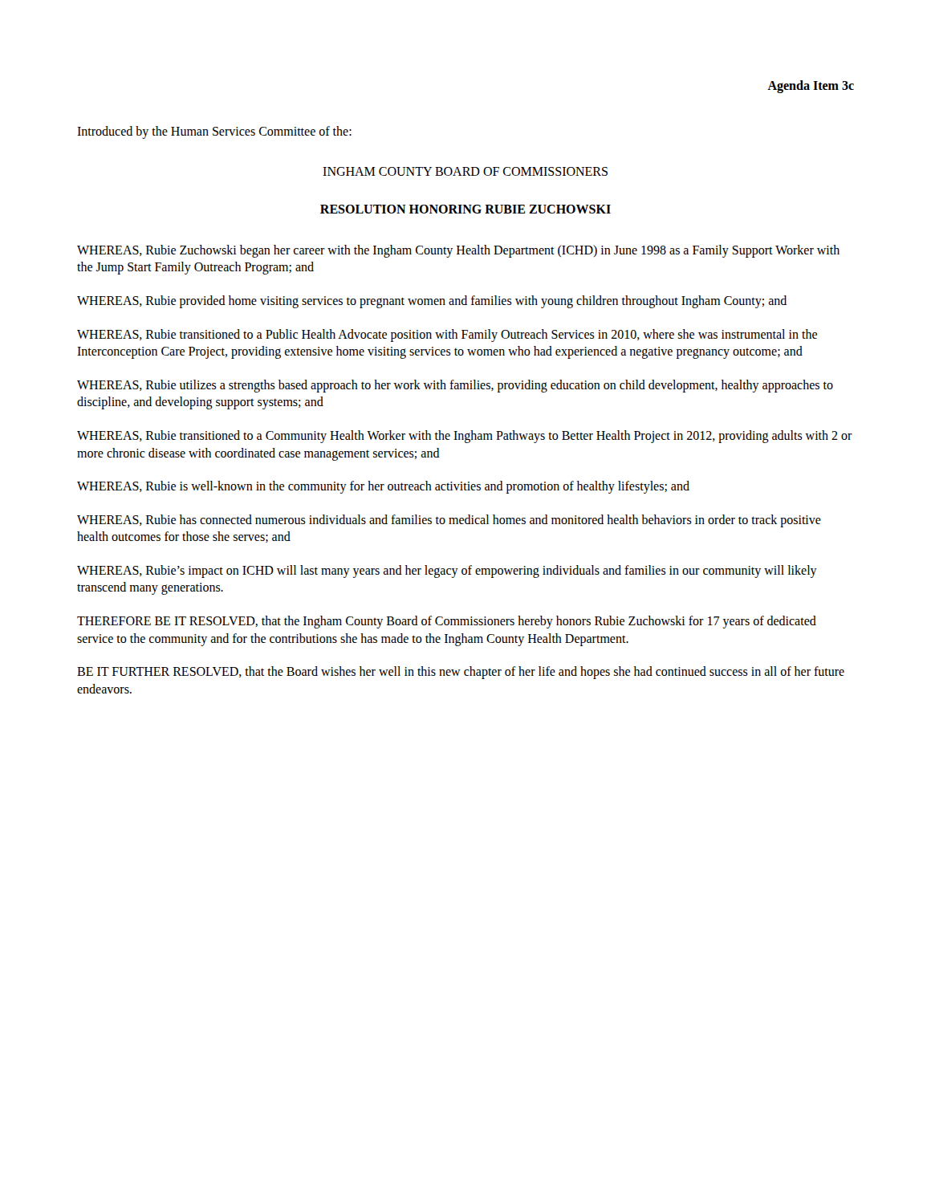Agenda Item 3c
Introduced by the Human Services Committee of the:
INGHAM COUNTY BOARD OF COMMISSIONERS
RESOLUTION HONORING RUBIE ZUCHOWSKI
WHEREAS, Rubie Zuchowski began her career with the Ingham County Health Department (ICHD) in June 1998 as a Family Support Worker with the Jump Start Family Outreach Program; and
WHEREAS, Rubie provided home visiting services to pregnant women and families with young children throughout Ingham County; and
WHEREAS, Rubie transitioned to a Public Health Advocate position with Family Outreach Services in 2010, where she was instrumental in the Interconception Care Project, providing extensive home visiting services to women who had experienced a negative pregnancy outcome; and
WHEREAS, Rubie utilizes a strengths based approach to her work with families, providing education on child development, healthy approaches to discipline, and developing support systems; and
WHEREAS, Rubie transitioned to a Community Health Worker with the Ingham Pathways to Better Health Project in 2012, providing adults with 2 or more chronic disease with coordinated case management services; and
WHEREAS, Rubie is well-known in the community for her outreach activities and promotion of healthy lifestyles; and
WHEREAS, Rubie has connected numerous individuals and families to medical homes and monitored health behaviors in order to track positive health outcomes for those she serves; and
WHEREAS, Rubie’s impact on ICHD will last many years and her legacy of empowering individuals and families in our community will likely transcend many generations.
THEREFORE BE IT RESOLVED, that the Ingham County Board of Commissioners hereby honors Rubie Zuchowski for 17 years of dedicated service to the community and for the contributions she has made to the Ingham County Health Department.
BE IT FURTHER RESOLVED, that the Board wishes her well in this new chapter of her life and hopes she had continued success in all of her future endeavors.